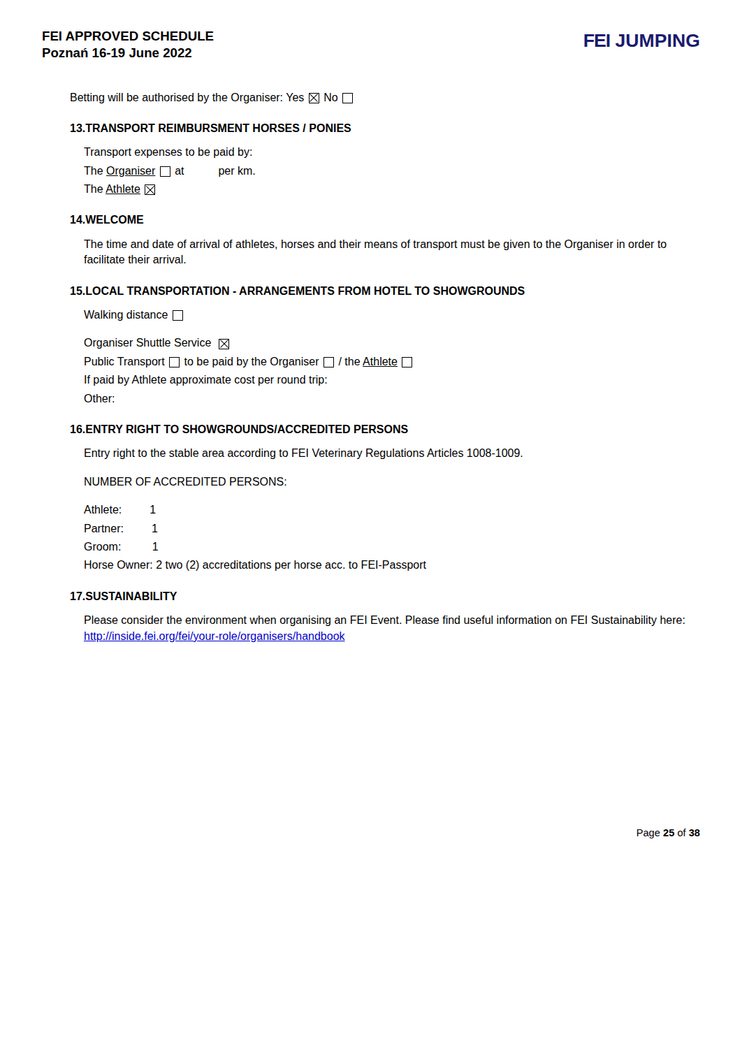FEI APPROVED SCHEDULE
Poznań 16-19 June 2022
FEI JUMPING
Betting will be authorised by the Organiser: Yes No
13.TRANSPORT REIMBURSMENT HORSES / PONIES
Transport expenses to be paid by:
The Organiser at per km.
The Athlete
14.WELCOME
The time and date of arrival of athletes, horses and their means of transport must be given to the Organiser in order to facilitate their arrival.
15.LOCAL TRANSPORTATION - ARRANGEMENTS FROM HOTEL TO SHOWGROUNDS
Walking distance
Organiser Shuttle Service
Public Transport to be paid by the Organiser / the Athlete
If paid by Athlete approximate cost per round trip:
Other:
16.ENTRY RIGHT TO SHOWGROUNDS/ACCREDITED PERSONS
Entry right to the stable area according to FEI Veterinary Regulations Articles 1008-1009.
NUMBER OF ACCREDITED PERSONS:
Athlete: 1
Partner: 1
Groom: 1
Horse Owner: 2 two (2) accreditations per horse acc. to FEI-Passport
17.SUSTAINABILITY
Please consider the environment when organising an FEI Event. Please find useful information on FEI Sustainability here: http://inside.fei.org/fei/your-role/organisers/handbook
Page 25 of 38